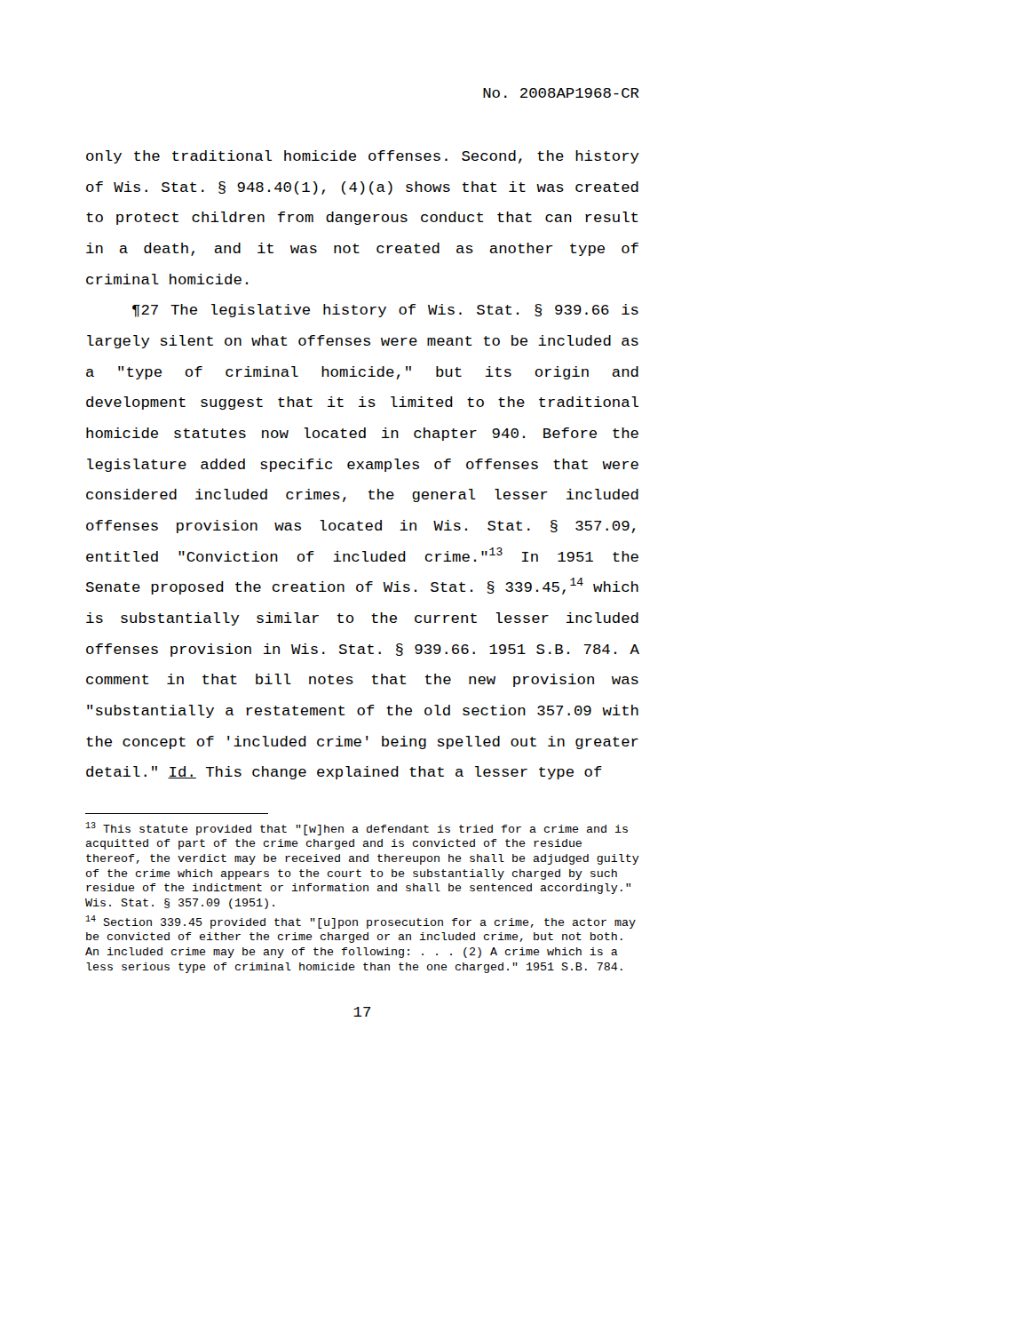No. 2008AP1968-CR
only the traditional homicide offenses. Second, the history of Wis. Stat. § 948.40(1), (4)(a) shows that it was created to protect children from dangerous conduct that can result in a death, and it was not created as another type of criminal homicide.
¶27 The legislative history of Wis. Stat. § 939.66 is largely silent on what offenses were meant to be included as a "type of criminal homicide," but its origin and development suggest that it is limited to the traditional homicide statutes now located in chapter 940. Before the legislature added specific examples of offenses that were considered included crimes, the general lesser included offenses provision was located in Wis. Stat. § 357.09, entitled "Conviction of included crime."13 In 1951 the Senate proposed the creation of Wis. Stat. § 339.45,14 which is substantially similar to the current lesser included offenses provision in Wis. Stat. § 939.66. 1951 S.B. 784. A comment in that bill notes that the new provision was "substantially a restatement of the old section 357.09 with the concept of 'included crime' being spelled out in greater detail." Id. This change explained that a lesser type of
13 This statute provided that "[w]hen a defendant is tried for a crime and is acquitted of part of the crime charged and is convicted of the residue thereof, the verdict may be received and thereupon he shall be adjudged guilty of the crime which appears to the court to be substantially charged by such residue of the indictment or information and shall be sentenced accordingly." Wis. Stat. § 357.09 (1951).
14 Section 339.45 provided that "[u]pon prosecution for a crime, the actor may be convicted of either the crime charged or an included crime, but not both. An included crime may be any of the following: . . . (2) A crime which is a less serious type of criminal homicide than the one charged." 1951 S.B. 784.
17